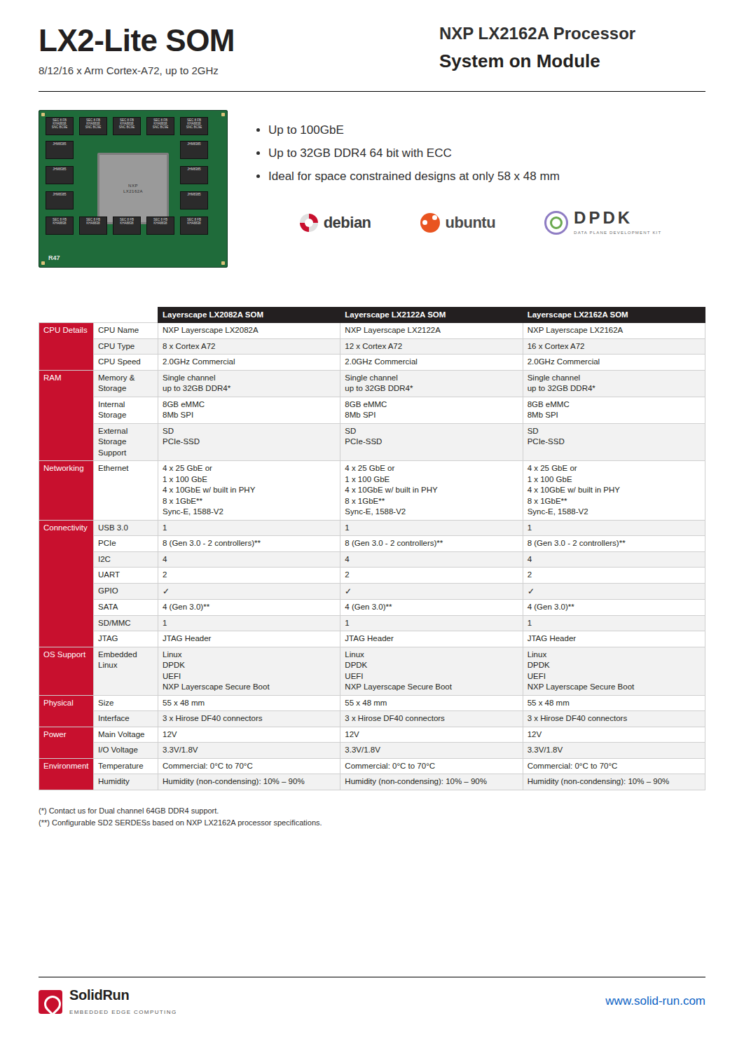LX2-Lite SOM
8/12/16 x Arm Cortex-A72, up to 2GHz
NXP LX2162A Processor
System on Module
SEC 8 FB
KHA8838
SNC BC9E
SEC 8 FB
KHA8838
SNC BC9E
SEC 8 FB
KHA8838
SNC BC9E
SEC 8 FB
KHA8838
SNC BC9E
SEC 8 FB
KHA8838
SNC BC9E
JHM8385
JHM8385
JHM8385
JHM8385
JHM8385
JHM8385
SEC 8 FB
KHA8838
SEC 8 FB
KHA8838
SEC 8 FB
KHA8838
SEC 8 FB
KHA8838
SEC 8 FB
KHA8838
R47
Up to 100GbE
Up to 32GB DDR4 64 bit with ECC
Ideal for space constrained designs at only 58 x 48 mm
debian
ubuntu
DPDK
DATA PLANE DEVELOPMENT KIT
| | Layerscape LX2082A SOM | Layerscape LX2122A SOM | Layerscape LX2162A SOM |
| --- | --- | --- | --- |
| CPU Details | CPU Name | NXP Layerscape LX2082A | NXP Layerscape LX2122A | NXP Layerscape LX2162A |
| CPU Type | 8 x Cortex A72 | 12 x Cortex A72 | 16 x Cortex A72 |
| CPU Speed | 2.0GHz Commercial | 2.0GHz Commercial | 2.0GHz Commercial |
| RAM | Memory & Storage | Single channel up to 32GB DDR4* | Single channel up to 32GB DDR4* | Single channel up to 32GB DDR4* |
| Internal Storage | 8GB eMMC 8Mb SPI | 8GB eMMC 8Mb SPI | 8GB eMMC 8Mb SPI |
| External Storage Support | SD PCIe-SSD | SD PCIe-SSD | SD PCIe-SSD |
| Networking | Ethernet | 4 x 25 GbE or 1 x 100 GbE 4 x 10GbE w/ built in PHY 8 x 1GbE** Sync-E, 1588-V2 | 4 x 25 GbE or 1 x 100 GbE 4 x 10GbE w/ built in PHY 8 x 1GbE** Sync-E, 1588-V2 | 4 x 25 GbE or 1 x 100 GbE 4 x 10GbE w/ built in PHY 8 x 1GbE** Sync-E, 1588-V2 |
| Connectivity | USB 3.0 | 1 | 1 | 1 |
| PCIe | 8 (Gen 3.0 - 2 controllers)** | 8 (Gen 3.0 - 2 controllers)** | 8 (Gen 3.0 - 2 controllers)** |
| I2C | 4 | 4 | 4 |
| UART | 2 | 2 | 2 |
| GPIO | ✓ | ✓ | ✓ |
| SATA | 4 (Gen 3.0)** | 4 (Gen 3.0)** | 4 (Gen 3.0)** |
| SD/MMC | 1 | 1 | 1 |
| JTAG | JTAG Header | JTAG Header | JTAG Header |
| OS Support | Embedded Linux | Linux DPDK UEFI NXP Layerscape Secure Boot | Linux DPDK UEFI NXP Layerscape Secure Boot | Linux DPDK UEFI NXP Layerscape Secure Boot |
| Physical | Size | 55 x 48 mm | 55 x 48 mm | 55 x 48 mm |
| Interface | 3 x Hirose DF40 connectors | 3 x Hirose DF40 connectors | 3 x Hirose DF40 connectors |
| Power | Main Voltage | 12V | 12V | 12V |
| I/O Voltage | 3.3V/1.8V | 3.3V/1.8V | 3.3V/1.8V |
| Environment | Temperature | Commercial: 0°C to 70°C | Commercial: 0°C to 70°C | Commercial: 0°C to 70°C |
| Humidity | Humidity (non-condensing): 10% – 90% | Humidity (non-condensing): 10% – 90% | Humidity (non-condensing): 10% – 90% |
(*) Contact us for Dual channel 64GB DDR4 support.
(**) Configurable SD2 SERDESs based on NXP LX2162A processor specifications.
SolidRun
Embedded Edge Computing
www.solid-run.com